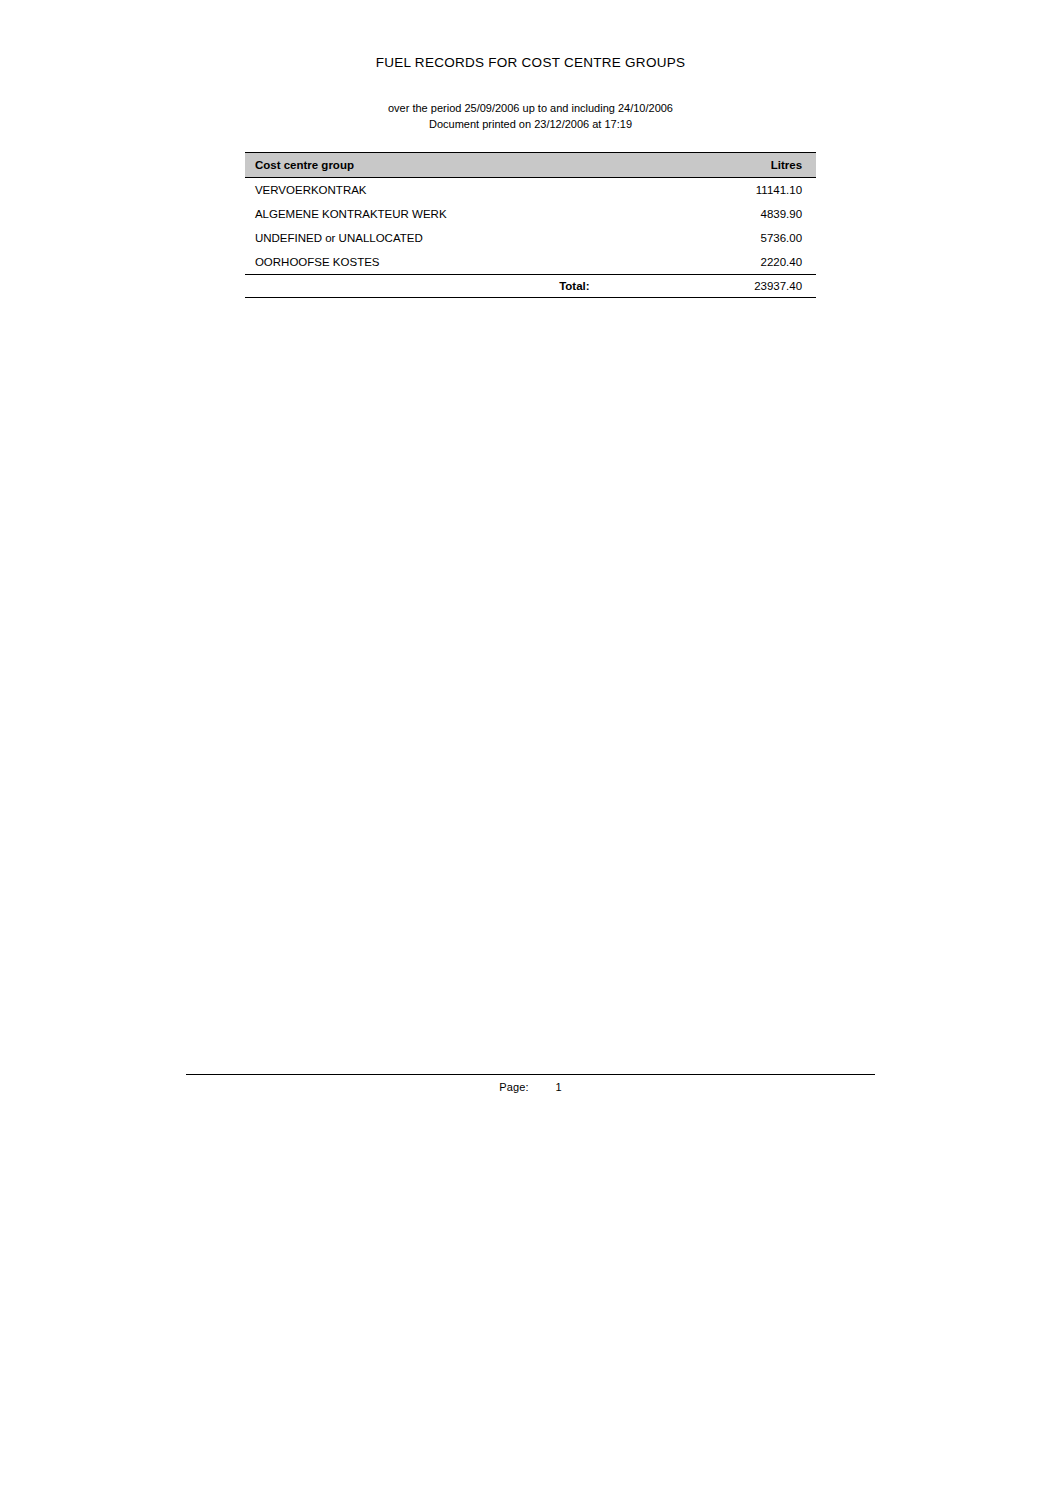FUEL RECORDS FOR COST CENTRE GROUPS
over the period 25/09/2006 up to and including 24/10/2006
Document printed on 23/12/2006 at 17:19
| Cost centre group | Litres |
| --- | --- |
| VERVOERKONTRAK | 11141.10 |
| ALGEMENE KONTRAKTEUR WERK | 4839.90 |
| UNDEFINED or UNALLOCATED | 5736.00 |
| OORHOOFSE KOSTES | 2220.40 |
| Total: | 23937.40 |
Page: 1